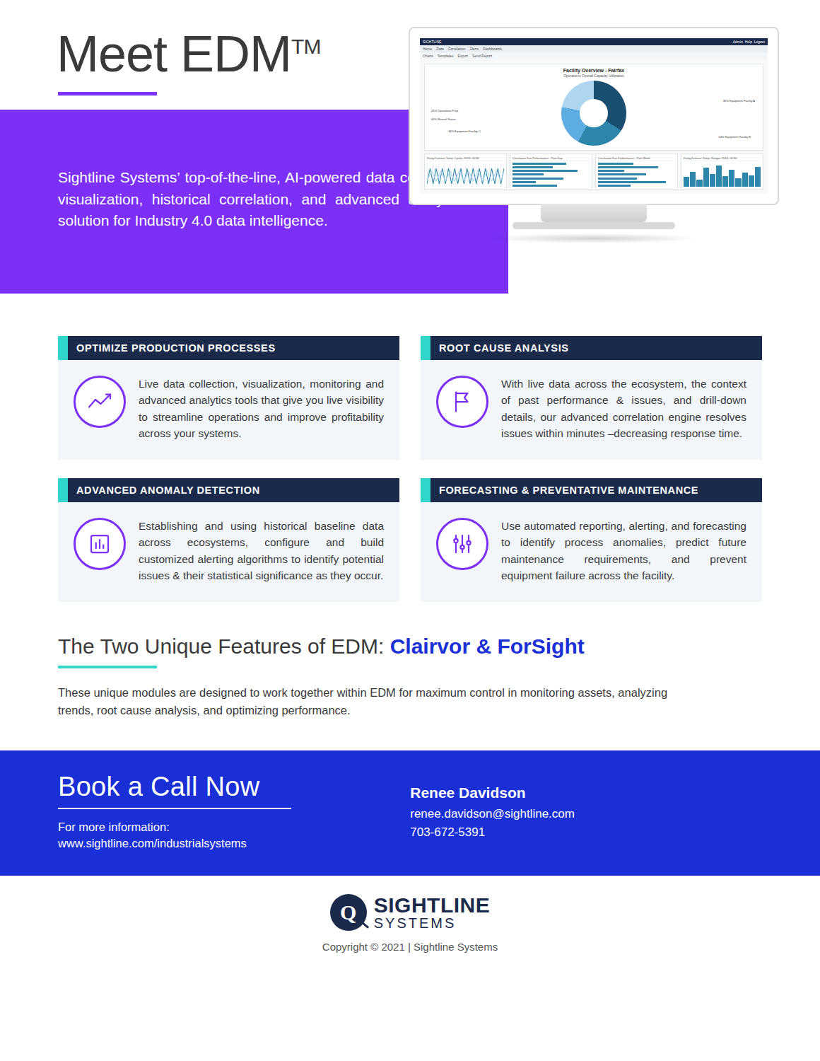SIGHTLINE Admin Help Logout
Home Data Correlation Alerts Dashboards
Charts Templates Export Send Report
Facility Overview - Fairfax
Operations Overall Capacity Utilization
36% Equipment Facility A 41% Operations Prep 40% Manual Status 34% Equipment Facility C 54% Equipment Facility B
Firing Furnace Temp. Cycles 11/01–11/30
Circulation Fan Performance - Past Day
Circulation Fan Performance - Past Week
Firing Furnace Temp. Ranges 11/01–11/30
Meet EDMTM
Sightline Systems’ top-of-the-line, AI-powered data collection, visualization, historical correlation, and advanced analytics solution for Industry 4.0 data intelligence.
OPTIMIZE PRODUCTION PROCESSES
Live data collection, visualization, monitoring and advanced analytics tools that give you live visibility to streamline operations and improve profitability across your systems.
ROOT CAUSE ANALYSIS
With live data across the ecosystem, the context of past performance & issues, and drill-down details, our advanced correlation engine resolves issues within minutes –decreasing response time.
ADVANCED ANOMALY DETECTION
Establishing and using historical baseline data across ecosystems, configure and build customized alerting algorithms to identify potential issues & their statistical significance as they occur.
FORECASTING & PREVENTATIVE MAINTENANCE
Use automated reporting, alerting, and forecasting to identify process anomalies, predict future maintenance requirements, and prevent equipment failure across the facility.
The Two Unique Features of EDM: Clairvor & ForSight
These unique modules are designed to work together within EDM for maximum control in monitoring assets, analyzing trends, root cause analysis, and optimizing performance.
Book a Call Now
For more information:
www.sightline.com/industrialsystems
Renee Davidson
renee.davidson@sightline.com
703-672-5391
Q
SIGHTLINE
SYSTEMS
Copyright © 2021 | Sightline Systems